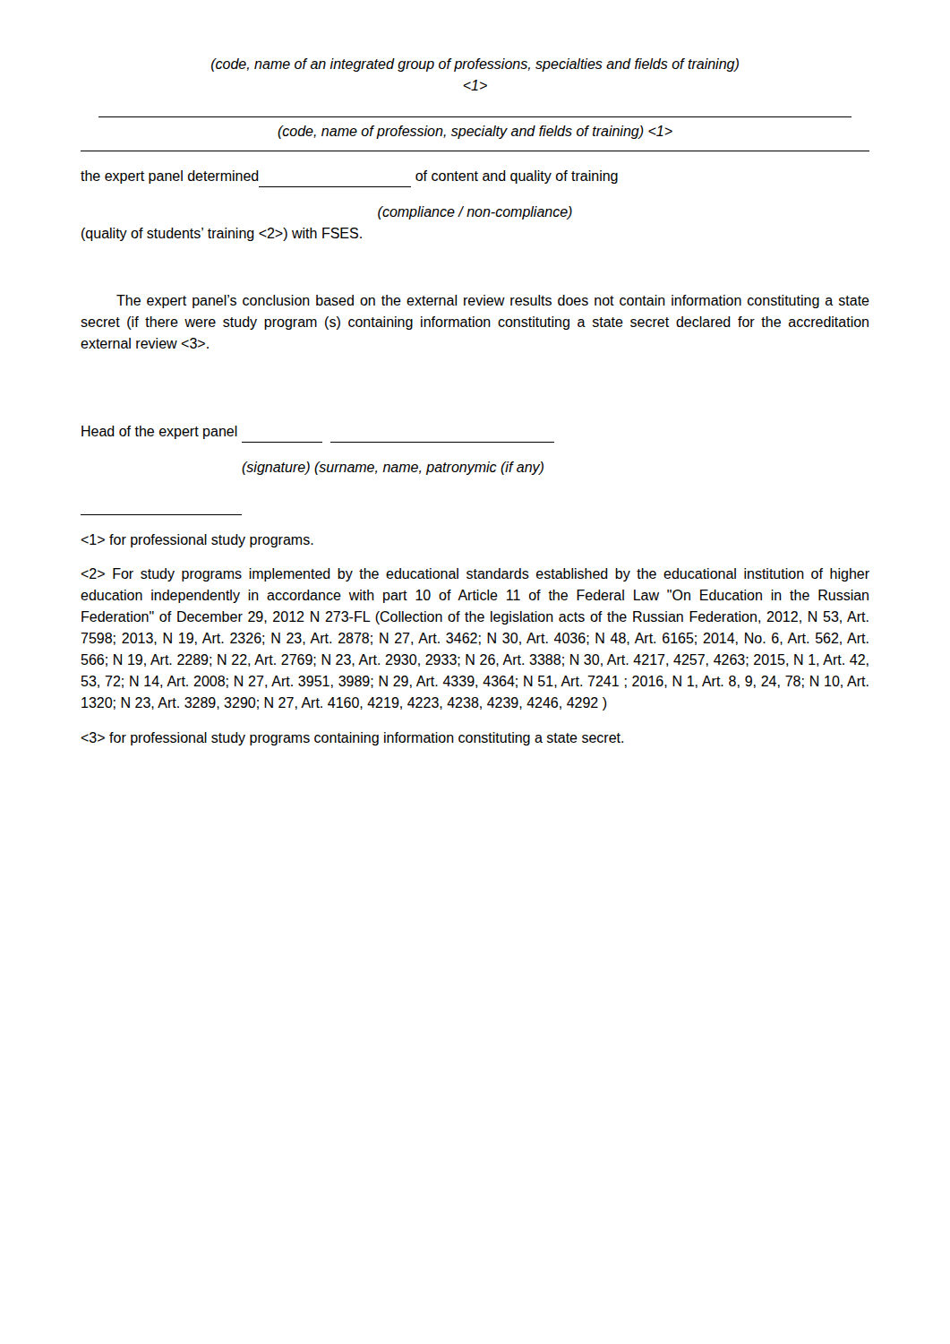(code, name of an integrated group of professions, specialties and fields of training)
<1>
(code, name of profession, specialty and fields of training) <1>
the expert panel determined of content and quality of training
(compliance / non-compliance)
(quality of students’ training <2>) with FSES.
The expert panel’s conclusion based on the external review results does not contain information constituting a state secret (if there were study program (s) containing information constituting a state secret declared for the accreditation external review <3>.
Head of the expert panel
(signature) (surname, name, patronymic (if any)
<1> for professional study programs.
<2> For study programs implemented by the educational standards established by the educational institution of higher education independently in accordance with part 10 of Article 11 of the Federal Law "On Education in the Russian Federation" of December 29, 2012 N 273-FL (Collection of the legislation acts of the Russian Federation, 2012, N 53, Art. 7598; 2013, N 19, Art. 2326; N 23, Art. 2878; N 27, Art. 3462; N 30, Art. 4036; N 48, Art. 6165; 2014, No. 6, Art. 562, Art. 566; N 19, Art. 2289; N 22, Art. 2769; N 23, Art. 2930, 2933; N 26, Art. 3388; N 30, Art. 4217, 4257, 4263; 2015, N 1, Art. 42, 53, 72; N 14, Art. 2008; N 27, Art. 3951, 3989; N 29, Art. 4339, 4364; N 51, Art. 7241 ; 2016, N 1, Art. 8, 9, 24, 78; N 10, Art. 1320; N 23, Art. 3289, 3290; N 27, Art. 4160, 4219, 4223, 4238, 4239, 4246, 4292 )
<3> for professional study programs containing information constituting a state secret.